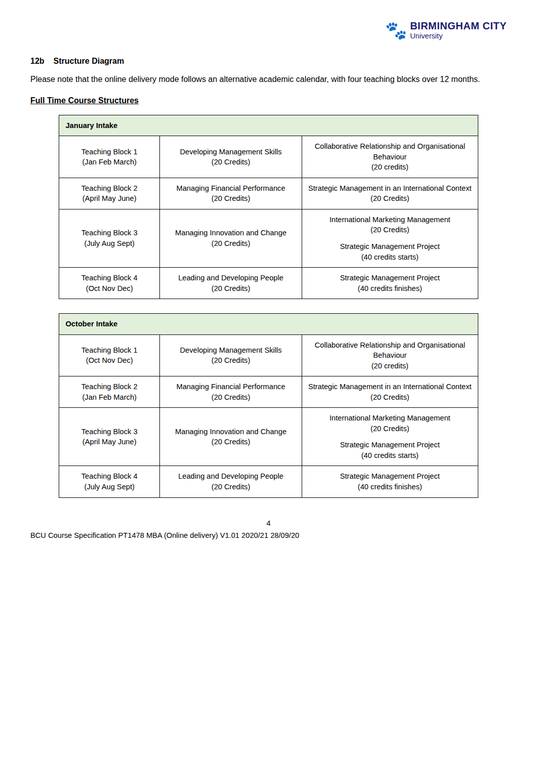🐾BIRMINGHAM CITY
University
12b Structure Diagram
Please note that the online delivery mode follows an alternative academic calendar, with four teaching blocks over 12 months.
Full Time Course Structures
| January Intake |
| --- |
| Teaching Block 1 (Jan Feb March) | Developing Management Skills (20 Credits) | Collaborative Relationship and Organisational Behaviour (20 credits) |
| Teaching Block 2 (April May June) | Managing Financial Performance (20 Credits) | Strategic Management in an International Context (20 Credits) |
| Teaching Block 3 (July Aug Sept) | Managing Innovation and Change (20 Credits) | International Marketing Management (20 Credits) Strategic Management Project (40 credits starts) |
| Teaching Block 4 (Oct Nov Dec) | Leading and Developing People (20 Credits) | Strategic Management Project (40 credits finishes) |
| October Intake |
| --- |
| Teaching Block 1 (Oct Nov Dec) | Developing Management Skills (20 Credits) | Collaborative Relationship and Organisational Behaviour (20 credits) |
| Teaching Block 2 (Jan Feb March) | Managing Financial Performance (20 Credits) | Strategic Management in an International Context (20 Credits) |
| Teaching Block 3 (April May June) | Managing Innovation and Change (20 Credits) | International Marketing Management (20 Credits) Strategic Management Project (40 credits starts) |
| Teaching Block 4 (July Aug Sept) | Leading and Developing People (20 Credits) | Strategic Management Project (40 credits finishes) |
4
BCU Course Specification PT1478 MBA (Online delivery) V1.01 2020/21 28/09/20